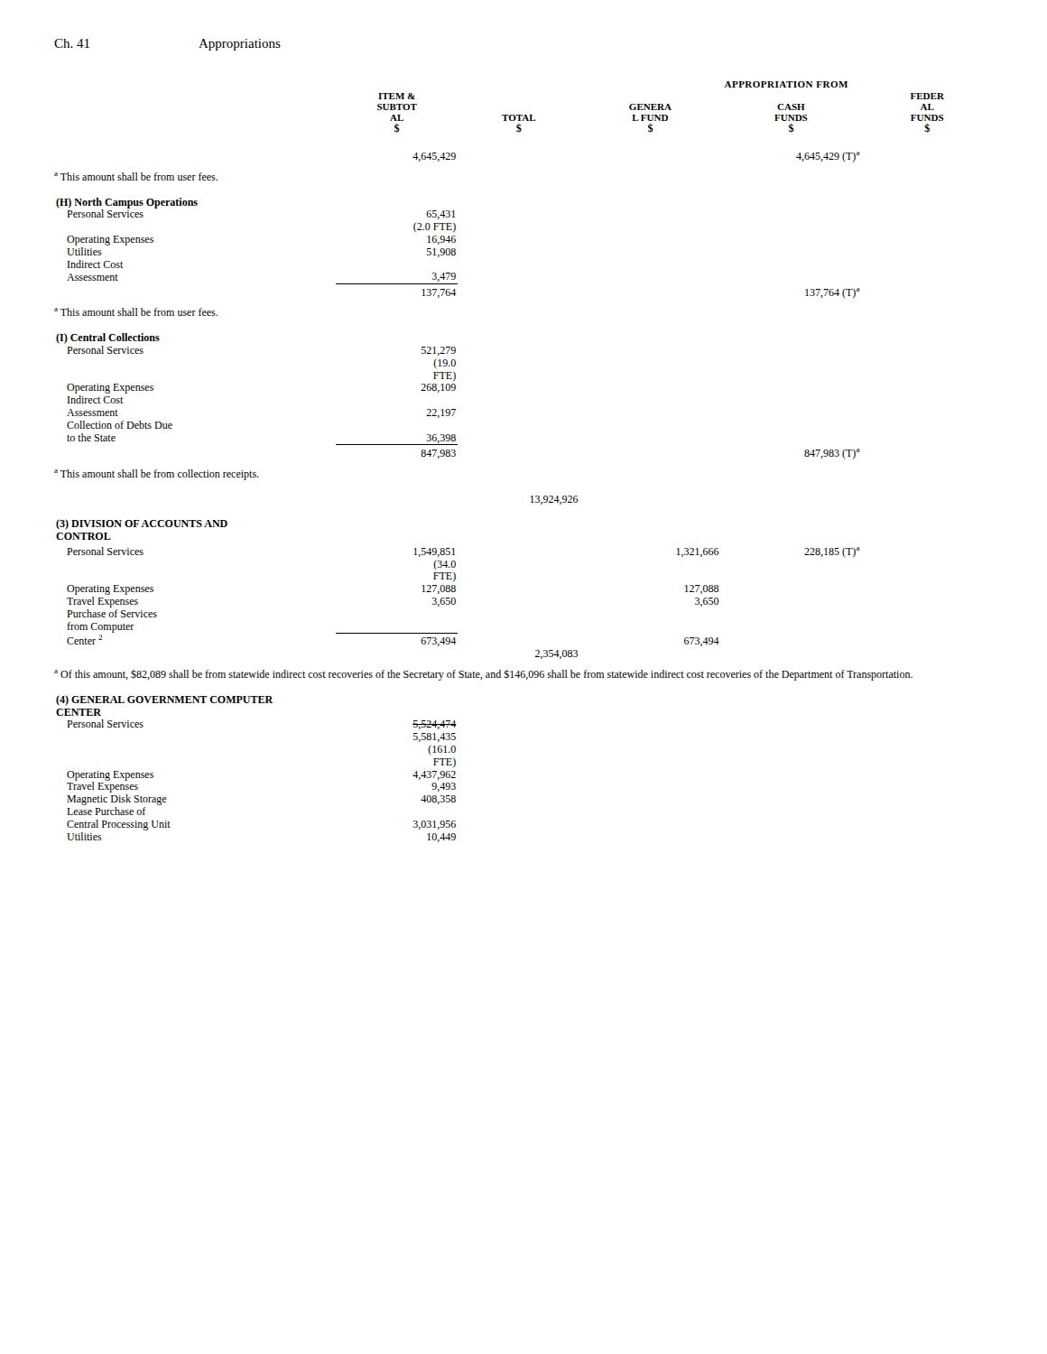Ch. 41
Appropriations
| | | | APPROPRIATION FROM |
| | ITEM & SUBTOT AL | TOTAL | GENERA L FUND | CASH FUNDS | FEDER AL FUNDS |
| | $ | $ | $ | $ | $ |
| | 4,645,429 | | | 4,645,429 (T) a | |
a This amount shall be from user fees.
| (H) North Campus Operations |
| Personal Services | 65,431 | | | | |
| | (2.0 FTE) | | | | |
| Operating Expenses | 16,946 | | | | |
| Utilities | 51,908 | | | | |
| Indirect Cost | | | | | |
| Assessment | 3,479 | | | | |
| | 137,764 | | | 137,764 (T) a | |
a This amount shall be from user fees.
| (I) Central Collections |
| Personal Services | 521,279 | | | | |
| | (19.0 | | | | |
| | FTE) | | | | |
| Operating Expenses | 268,109 | | | | |
| Indirect Cost | | | | | |
| Assessment | 22,197 | | | | |
| Collection of Debts Due | | | | | |
| to the State | 36,398 | | | | |
| | 847,983 | | | 847,983 (T) a | |
a This amount shall be from collection receipts.
| | | 13,924,926 | | | |
| (3) DIVISION OF ACCOUNTS AND CONTROL |
| Personal Services | 1,549,851 | | 1,321,666 | 228,185 (T) a | |
| | (34.0 | | | | |
| | FTE) | | | | |
| Operating Expenses | 127,088 | | 127,088 | | |
| Travel Expenses | 3,650 | | 3,650 | | |
| Purchase of Services | | | | | |
| from Computer | | | | | |
| Center 2 | 673,494 | | 673,494 | | |
| | | 2,354,083 | | | |
a Of this amount, $82,089 shall be from statewide indirect cost recoveries of the Secretary of State, and $146,096 shall be from statewide indirect cost recoveries of the Department of Transportation.
| (4) GENERAL GOVERNMENT COMPUTER CENTER |
| Personal Services | 5,524,474 | | | | |
| | 5,581,435 | | | | |
| | (161.0 | | | | |
| | FTE) | | | | |
| Operating Expenses | 4,437,962 | | | | |
| Travel Expenses | 9,493 | | | | |
| Magnetic Disk Storage | 408,358 | | | | |
| Lease Purchase of | | | | | |
| Central Processing Unit | 3,031,956 | | | | |
| Utilities | 10,449 | | | | |